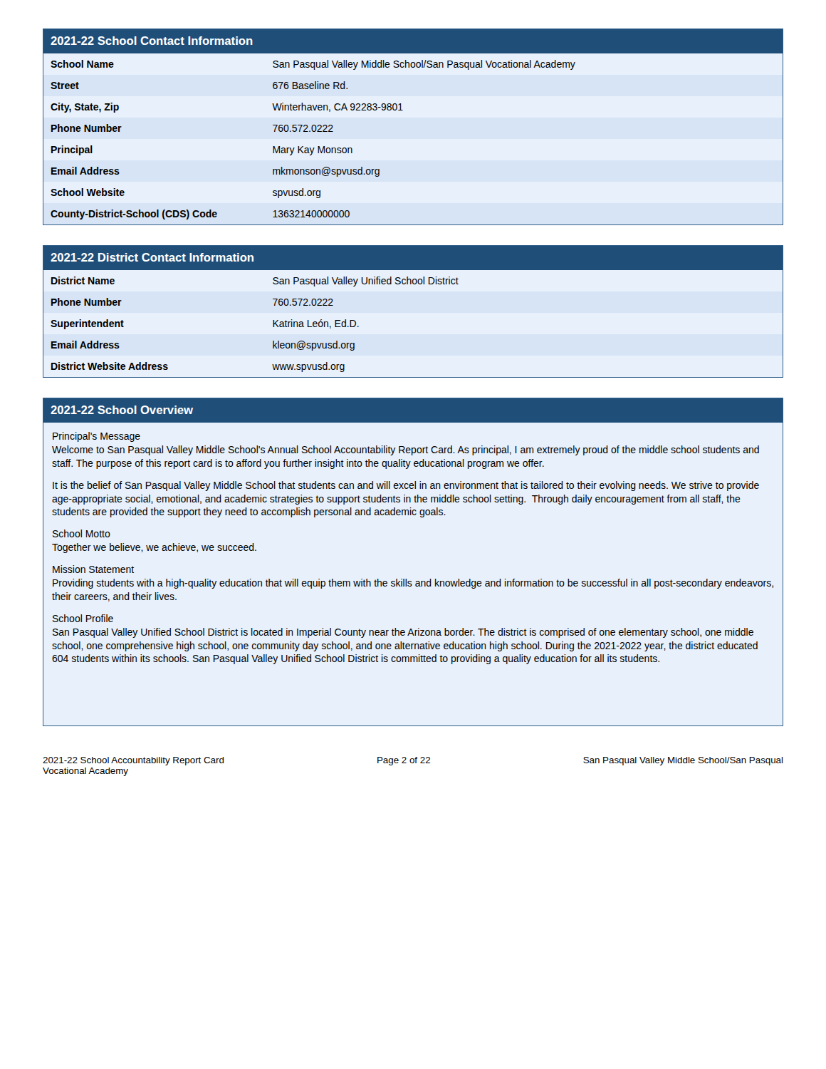2021-22 School Contact Information
| School Name | San Pasqual Valley Middle School/San Pasqual Vocational Academy |
| Street | 676 Baseline Rd. |
| City, State, Zip | Winterhaven, CA 92283-9801 |
| Phone Number | 760.572.0222 |
| Principal | Mary Kay Monson |
| Email Address | mkmonson@spvusd.org |
| School Website | spvusd.org |
| County-District-School (CDS) Code | 13632140000000 |
2021-22 District Contact Information
| District Name | San Pasqual Valley Unified School District |
| Phone Number | 760.572.0222 |
| Superintendent | Katrina León, Ed.D. |
| Email Address | kleon@spvusd.org |
| District Website Address | www.spvusd.org |
2021-22 School Overview
Principal's Message
Welcome to San Pasqual Valley Middle School's Annual School Accountability Report Card. As principal, I am extremely proud of the middle school students and staff. The purpose of this report card is to afford you further insight into the quality educational program we offer.
It is the belief of San Pasqual Valley Middle School that students can and will excel in an environment that is tailored to their evolving needs. We strive to provide age-appropriate social, emotional, and academic strategies to support students in the middle school setting. Through daily encouragement from all staff, the students are provided the support they need to accomplish personal and academic goals.
School Motto
Together we believe, we achieve, we succeed.
Mission Statement
Providing students with a high-quality education that will equip them with the skills and knowledge and information to be successful in all post-secondary endeavors, their careers, and their lives.
School Profile
San Pasqual Valley Unified School District is located in Imperial County near the Arizona border. The district is comprised of one elementary school, one middle school, one comprehensive high school, one community day school, and one alternative education high school. During the 2021-2022 year, the district educated 604 students within its schools. San Pasqual Valley Unified School District is committed to providing a quality education for all its students.
2021-22 School Accountability Report Card
Vocational Academy
Page 2 of 22
San Pasqual Valley Middle School/San Pasqual